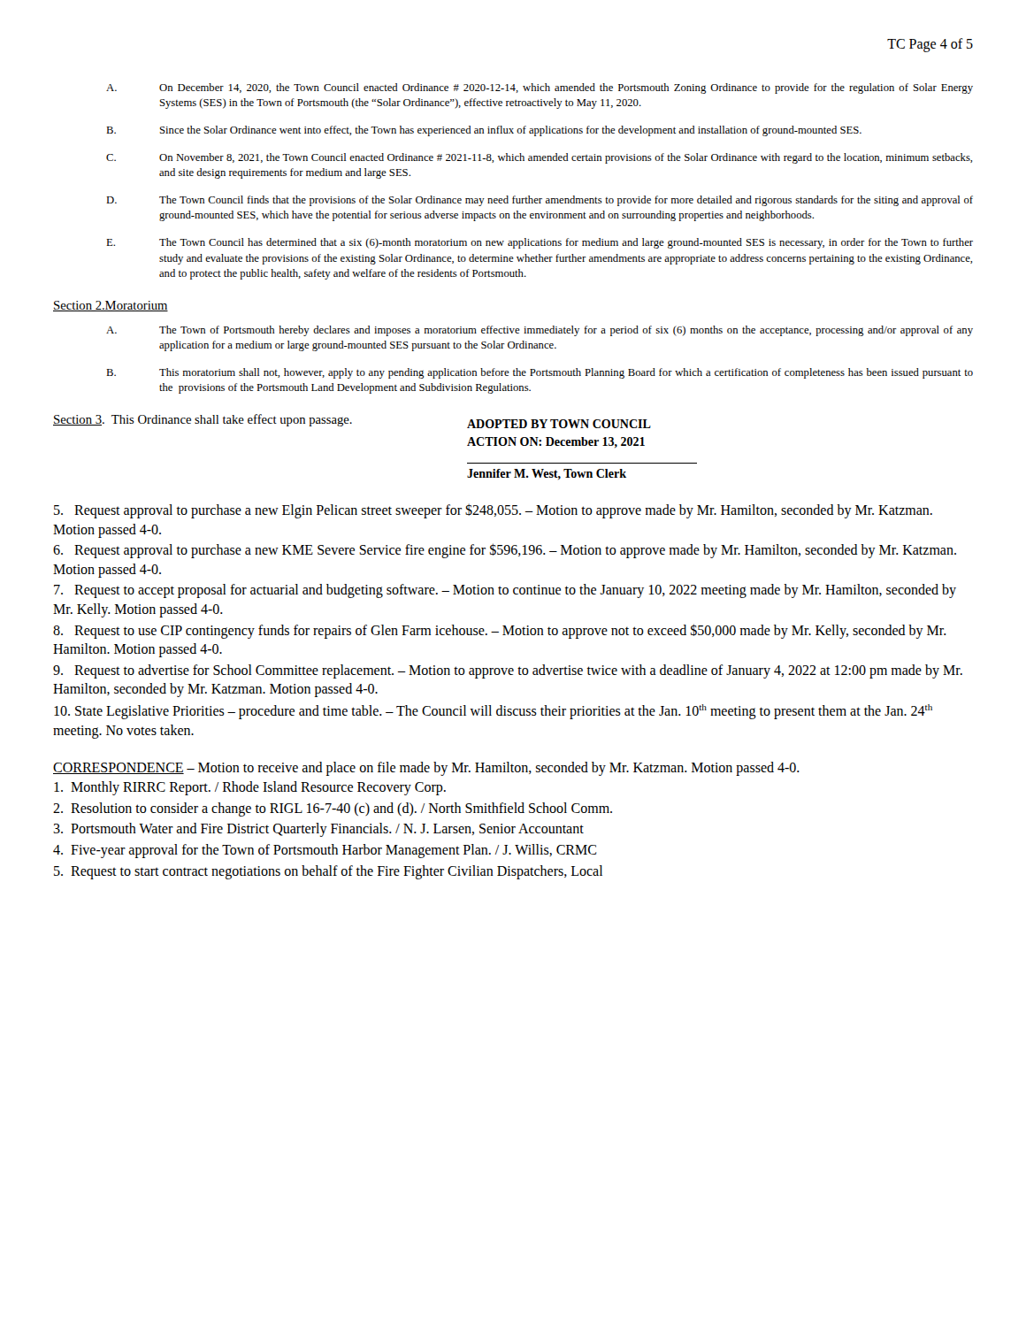TC Page 4 of 5
A. On December 14, 2020, the Town Council enacted Ordinance # 2020-12-14, which amended the Portsmouth Zoning Ordinance to provide for the regulation of Solar Energy Systems (SES) in the Town of Portsmouth (the “Solar Ordinance”), effective retroactively to May 11, 2020.
B. Since the Solar Ordinance went into effect, the Town has experienced an influx of applications for the development and installation of ground-mounted SES.
C. On November 8, 2021, the Town Council enacted Ordinance # 2021-11-8, which amended certain provisions of the Solar Ordinance with regard to the location, minimum setbacks, and site design requirements for medium and large SES.
D. The Town Council finds that the provisions of the Solar Ordinance may need further amendments to provide for more detailed and rigorous standards for the siting and approval of ground-mounted SES, which have the potential for serious adverse impacts on the environment and on surrounding properties and neighborhoods.
E. The Town Council has determined that a six (6)-month moratorium on new applications for medium and large ground-mounted SES is necessary, in order for the Town to further study and evaluate the provisions of the existing Solar Ordinance, to determine whether further amendments are appropriate to address concerns pertaining to the existing Ordinance, and to protect the public health, safety and welfare of the residents of Portsmouth.
Section 2.Moratorium
A. The Town of Portsmouth hereby declares and imposes a moratorium effective immediately for a period of six (6) months on the acceptance, processing and/or approval of any application for a medium or large ground-mounted SES pursuant to the Solar Ordinance.
B. This moratorium shall not, however, apply to any pending application before the Portsmouth Planning Board for which a certification of completeness has been issued pursuant to the provisions of the Portsmouth Land Development and Subdivision Regulations.
Section 3. This Ordinance shall take effect upon passage.
ADOPTED BY TOWN COUNCIL
ACTION ON: December 13, 2021
Jennifer M. West, Town Clerk
5. Request approval to purchase a new Elgin Pelican street sweeper for $248,055. – Motion to approve made by Mr. Hamilton, seconded by Mr. Katzman. Motion passed 4-0.
6. Request approval to purchase a new KME Severe Service fire engine for $596,196. – Motion to approve made by Mr. Hamilton, seconded by Mr. Katzman. Motion passed 4-0.
7. Request to accept proposal for actuarial and budgeting software. – Motion to continue to the January 10, 2022 meeting made by Mr. Hamilton, seconded by Mr. Kelly. Motion passed 4-0.
8. Request to use CIP contingency funds for repairs of Glen Farm icehouse. – Motion to approve not to exceed $50,000 made by Mr. Kelly, seconded by Mr. Hamilton. Motion passed 4-0.
9. Request to advertise for School Committee replacement. – Motion to approve to advertise twice with a deadline of January 4, 2022 at 12:00 pm made by Mr. Hamilton, seconded by Mr. Katzman. Motion passed 4-0.
10. State Legislative Priorities – procedure and time table. – The Council will discuss their priorities at the Jan. 10th meeting to present them at the Jan. 24th meeting. No votes taken.
CORRESPONDENCE – Motion to receive and place on file made by Mr. Hamilton, seconded by Mr. Katzman. Motion passed 4-0.
1. Monthly RIRRC Report. / Rhode Island Resource Recovery Corp.
2. Resolution to consider a change to RIGL 16-7-40 (c) and (d). / North Smithfield School Comm.
3. Portsmouth Water and Fire District Quarterly Financials. / N. J. Larsen, Senior Accountant
4. Five-year approval for the Town of Portsmouth Harbor Management Plan. / J. Willis, CRMC
5. Request to start contract negotiations on behalf of the Fire Fighter Civilian Dispatchers, Local